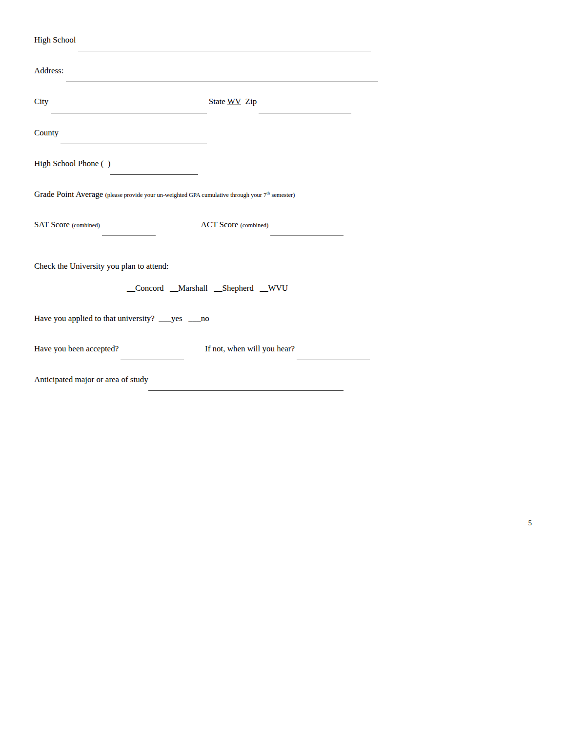High School
Address:
City State WV Zip
County
High School Phone ( )
Grade Point Average (please provide your un-weighted GPA cumulative through your 7th semester)
SAT Score (combined) ACT Score (combined)
Check the University you plan to attend:
__Concord __Marshall __Shepherd __WVU
Have you applied to that university? ___yes ___no
Have you been accepted? If not, when will you hear?
Anticipated major or area of study
5